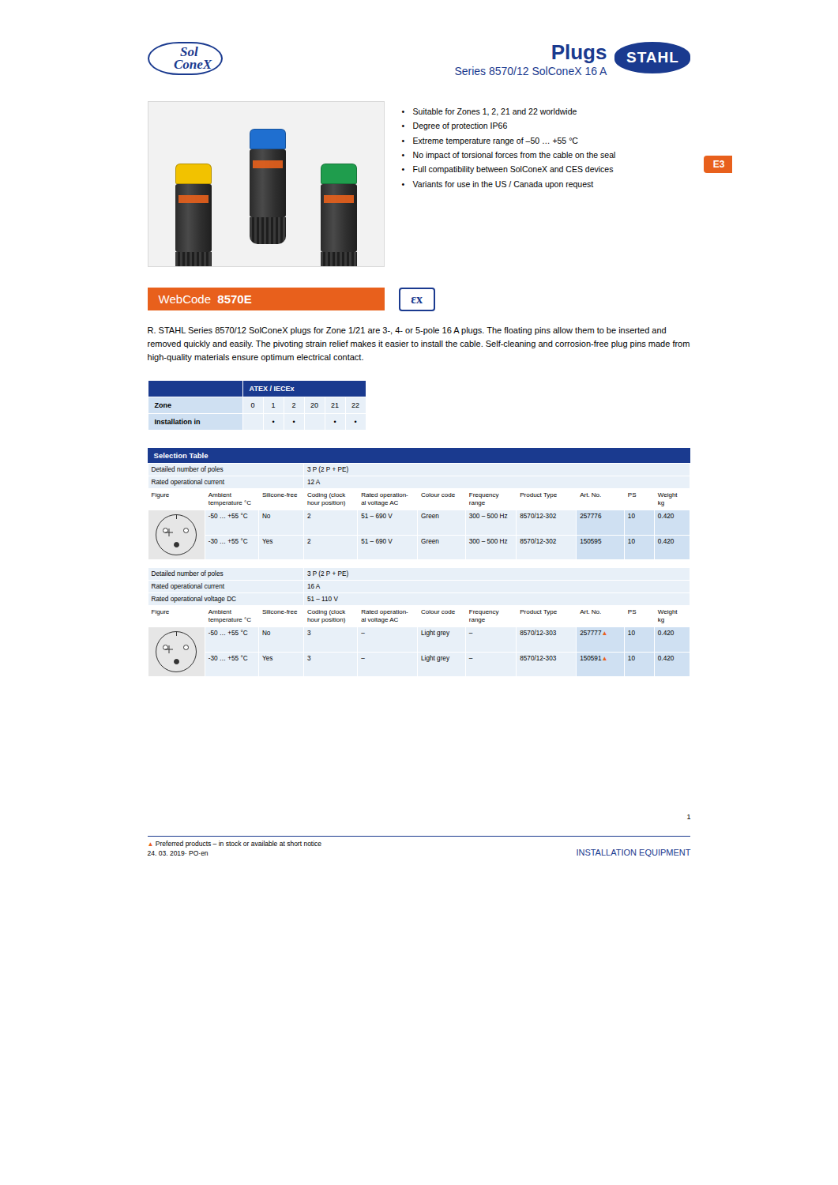Sol ConeX
Plugs
Series 8570/12 SolConeX 16 A
STAHL
E3
Suitable for Zones 1, 2, 21 and 22 worldwide
Degree of protection IP66
Extreme temperature range of –50 … +55 °C
No impact of torsional forces from the cable on the seal
Full compatibility between SolConeX and CES devices
Variants for use in the US / Canada upon request
WebCode 8570E
εx
R. STAHL Series 8570/12 SolConeX plugs for Zone 1/21 are 3-, 4- or 5-pole 16 A plugs. The floating pins allow them to be inserted and removed quickly and easily. The pivoting strain relief makes it easier to install the cable. Self-cleaning and corrosion-free plug pins made from high-quality materials ensure optimum electrical contact.
| | ATEX / IECEx |
| Zone | 0 | 1 | 2 | 20 | 21 | 22 |
| Installation in | | • | • | | • | • |
Selection Table
| Detailed number of poles | 3 P (2 P + PE) |
| Rated operational current | 12 A |
| Figure | Ambient temperature °C | Silicone-free | Coding (clock hour position) | Rated operation- al voltage AC | Colour code | Frequency range | Product Type | Art. No. | PS | Weight kg |
| | -50 … +55 °C | No | 2 | 51 – 690 V | Green | 300 – 500 Hz | 8570/12-302 | 257776 | 10 | 0.420 |
| -30 … +55 °C | Yes | 2 | 51 – 690 V | Green | 300 – 500 Hz | 8570/12-302 | 150595 | 10 | 0.420 |
| Detailed number of poles | 3 P (2 P + PE) |
| Rated operational current | 16 A |
| Rated operational voltage DC | 51 – 110 V |
| Figure | Ambient temperature °C | Silicone-free | Coding (clock hour position) | Rated operation- al voltage AC | Colour code | Frequency range | Product Type | Art. No. | PS | Weight kg |
| | -50 … +55 °C | No | 3 | – | Light grey | – | 8570/12-303 | 257777 ▲ | 10 | 0.420 |
| -30 … +55 °C | Yes | 3 | – | Light grey | – | 8570/12-303 | 150591 ▲ | 10 | 0.420 |
1
▲ Preferred products – in stock or available at short notice
24. 03. 2019· PO·en
INSTALLATION EQUIPMENT